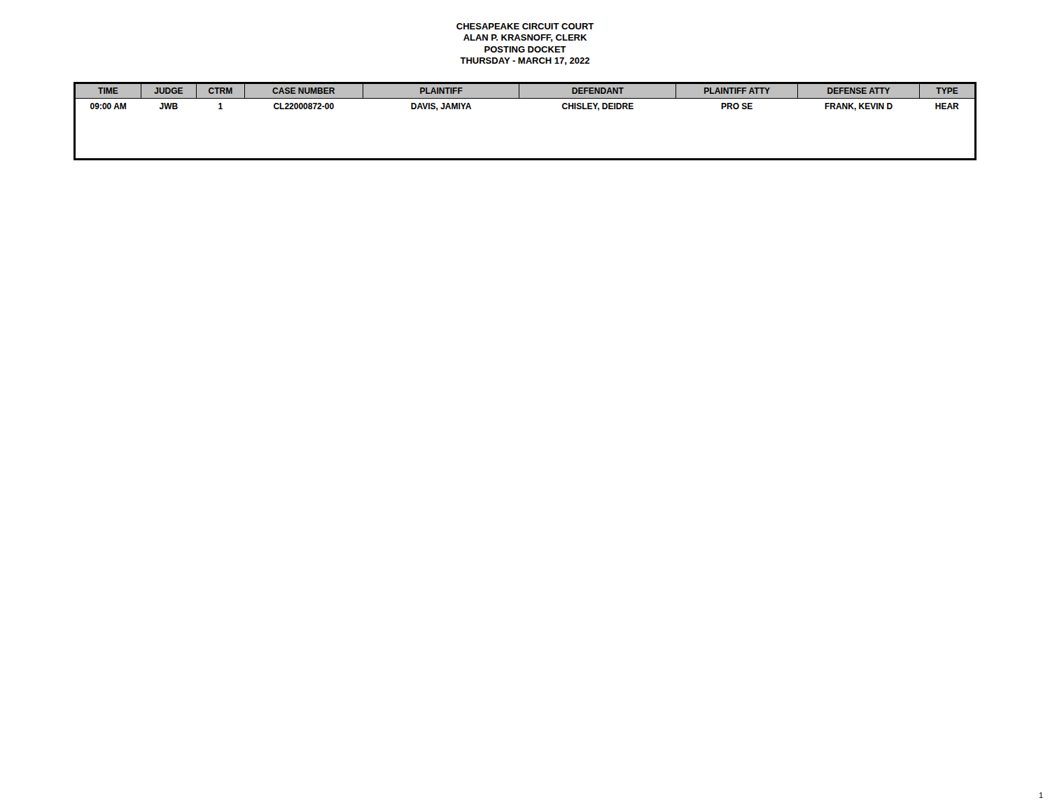CHESAPEAKE CIRCUIT COURT
ALAN P. KRASNOFF, CLERK
POSTING DOCKET
THURSDAY - MARCH 17, 2022
| TIME | JUDGE | CTRM | CASE NUMBER | PLAINTIFF | DEFENDANT | PLAINTIFF ATTY | DEFENSE ATTY | TYPE |
| --- | --- | --- | --- | --- | --- | --- | --- | --- |
| 09:00 AM | JWB | 1 | CL22000872-00 | DAVIS, JAMIYA | CHISLEY, DEIDRE | PRO SE | FRANK, KEVIN D | HEAR |
1